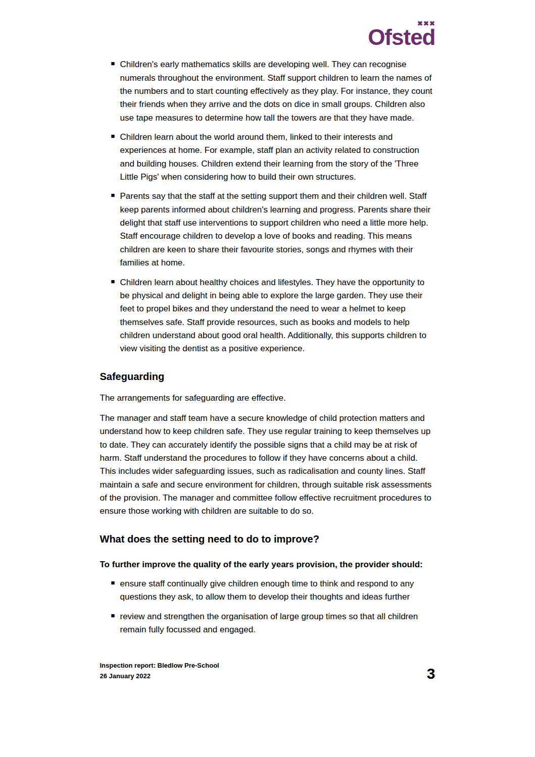✖✖✖ Ofsted
Children's early mathematics skills are developing well. They can recognise numerals throughout the environment. Staff support children to learn the names of the numbers and to start counting effectively as they play. For instance, they count their friends when they arrive and the dots on dice in small groups. Children also use tape measures to determine how tall the towers are that they have made.
Children learn about the world around them, linked to their interests and experiences at home. For example, staff plan an activity related to construction and building houses. Children extend their learning from the story of the 'Three Little Pigs' when considering how to build their own structures.
Parents say that the staff at the setting support them and their children well. Staff keep parents informed about children's learning and progress. Parents share their delight that staff use interventions to support children who need a little more help. Staff encourage children to develop a love of books and reading. This means children are keen to share their favourite stories, songs and rhymes with their families at home.
Children learn about healthy choices and lifestyles. They have the opportunity to be physical and delight in being able to explore the large garden. They use their feet to propel bikes and they understand the need to wear a helmet to keep themselves safe. Staff provide resources, such as books and models to help children understand about good oral health. Additionally, this supports children to view visiting the dentist as a positive experience.
Safeguarding
The arrangements for safeguarding are effective.
The manager and staff team have a secure knowledge of child protection matters and understand how to keep children safe. They use regular training to keep themselves up to date. They can accurately identify the possible signs that a child may be at risk of harm. Staff understand the procedures to follow if they have concerns about a child. This includes wider safeguarding issues, such as radicalisation and county lines. Staff maintain a safe and secure environment for children, through suitable risk assessments of the provision. The manager and committee follow effective recruitment procedures to ensure those working with children are suitable to do so.
What does the setting need to do to improve?
To further improve the quality of the early years provision, the provider should:
ensure staff continually give children enough time to think and respond to any questions they ask, to allow them to develop their thoughts and ideas further
review and strengthen the organisation of large group times so that all children remain fully focussed and engaged.
Inspection report: Bledlow Pre-School
26 January 2022
3